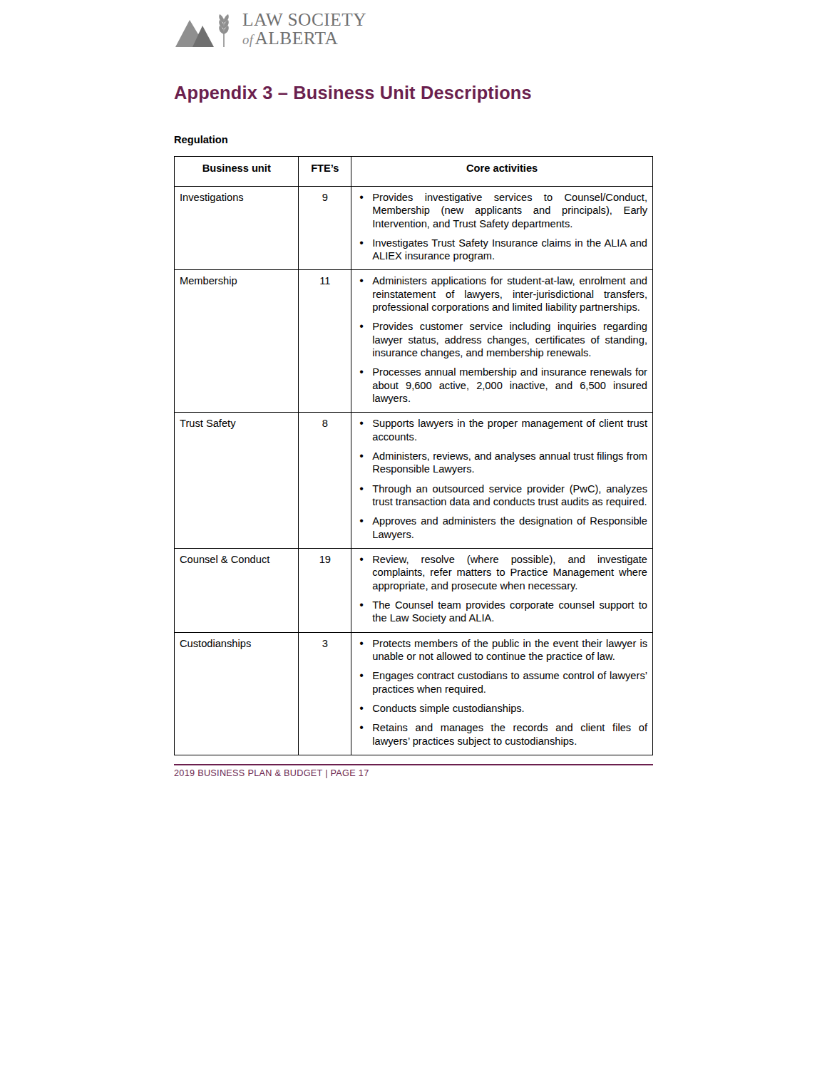LAW SOCIETY
of ALBERTA
Appendix 3 – Business Unit Descriptions
Regulation
| Business unit | FTE’s | Core activities |
| --- | --- | --- |
| Investigations | 9 | Provides investigative services to Counsel/Conduct, Membership (new applicants and principals), Early Intervention, and Trust Safety departments. Investigates Trust Safety Insurance claims in the ALIA and ALIEX insurance program. |
| Membership | 11 | Administers applications for student-at-law, enrolment and reinstatement of lawyers, inter-jurisdictional transfers, professional corporations and limited liability partnerships. Provides customer service including inquiries regarding lawyer status, address changes, certificates of standing, insurance changes, and membership renewals. Processes annual membership and insurance renewals for about 9,600 active, 2,000 inactive, and 6,500 insured lawyers. |
| Trust Safety | 8 | Supports lawyers in the proper management of client trust accounts. Administers, reviews, and analyses annual trust filings from Responsible Lawyers. Through an outsourced service provider (PwC), analyzes trust transaction data and conducts trust audits as required. Approves and administers the designation of Responsible Lawyers. |
| Counsel & Conduct | 19 | Review, resolve (where possible), and investigate complaints, refer matters to Practice Management where appropriate, and prosecute when necessary. The Counsel team provides corporate counsel support to the Law Society and ALIA. |
| Custodianships | 3 | Protects members of the public in the event their lawyer is unable or not allowed to continue the practice of law. Engages contract custodians to assume control of lawyers’ practices when required. Conducts simple custodianships. Retains and manages the records and client files of lawyers’ practices subject to custodianships. |
2019 BUSINESS PLAN & BUDGET | PAGE 17